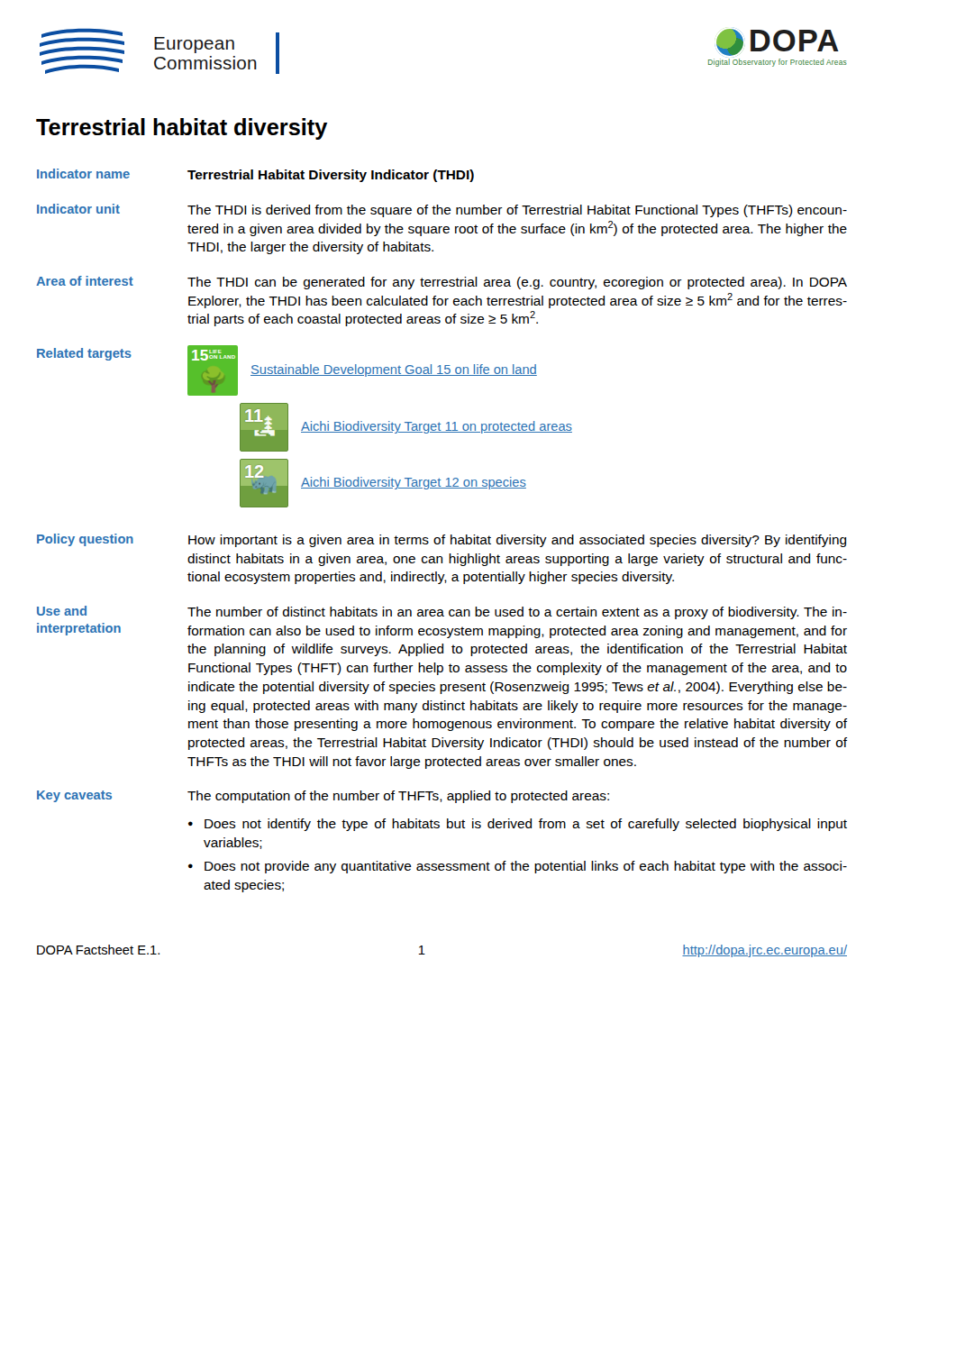European
Commission
DOPA
Digital Observatory for Protected Areas
Terrestrial habitat diversity
Indicator name
Terrestrial Habitat Diversity Indicator (THDI)
Indicator unit
The THDI is derived from the square of the number of Terrestrial Habitat Functional Types (THFTs) encountered in a given area divided by the square root of the surface (in km2) of the protected area. The higher the THDI, the larger the diversity of habitats.
Area of interest
The THDI can be generated for any terrestrial area (e.g. country, ecoregion or protected area). In DOPA Explorer, the THDI has been calculated for each terrestrial protected area of size ≥ 5 km2 and for the terrestrial parts of each coastal protected areas of size ≥ 5 km2.
Related targets
15 Life
on land 🌳
Sustainable Development Goal 15 on life on land
🏞 11
Aichi Biodiversity Target 11 on protected areas
🦏 12
Aichi Biodiversity Target 12 on species
Policy question
How important is a given area in terms of habitat diversity and associated species diversity? By identifying distinct habitats in a given area, one can highlight areas supporting a large variety of structural and functional ecosystem properties and, indirectly, a potentially higher species diversity.
Use and interpretation
The number of distinct habitats in an area can be used to a certain extent as a proxy of biodiversity. The information can also be used to inform ecosystem mapping, protected area zoning and management, and for the planning of wildlife surveys. Applied to protected areas, the identification of the Terrestrial Habitat Functional Types (THFT) can further help to assess the complexity of the management of the area, and to indicate the potential diversity of species present (Rosenzweig 1995; Tews et al., 2004). Everything else being equal, protected areas with many distinct habitats are likely to require more resources for the management than those presenting a more homogenous environment. To compare the relative habitat diversity of protected areas, the Terrestrial Habitat Diversity Indicator (THDI) should be used instead of the number of THFTs as the THDI will not favor large protected areas over smaller ones.
Key caveats
The computation of the number of THFTs, applied to protected areas:
Does not identify the type of habitats but is derived from a set of carefully selected biophysical input variables;
Does not provide any quantitative assessment of the potential links of each habitat type with the associated species;
DOPA Factsheet E.1.
1
http://dopa.jrc.ec.europa.eu/